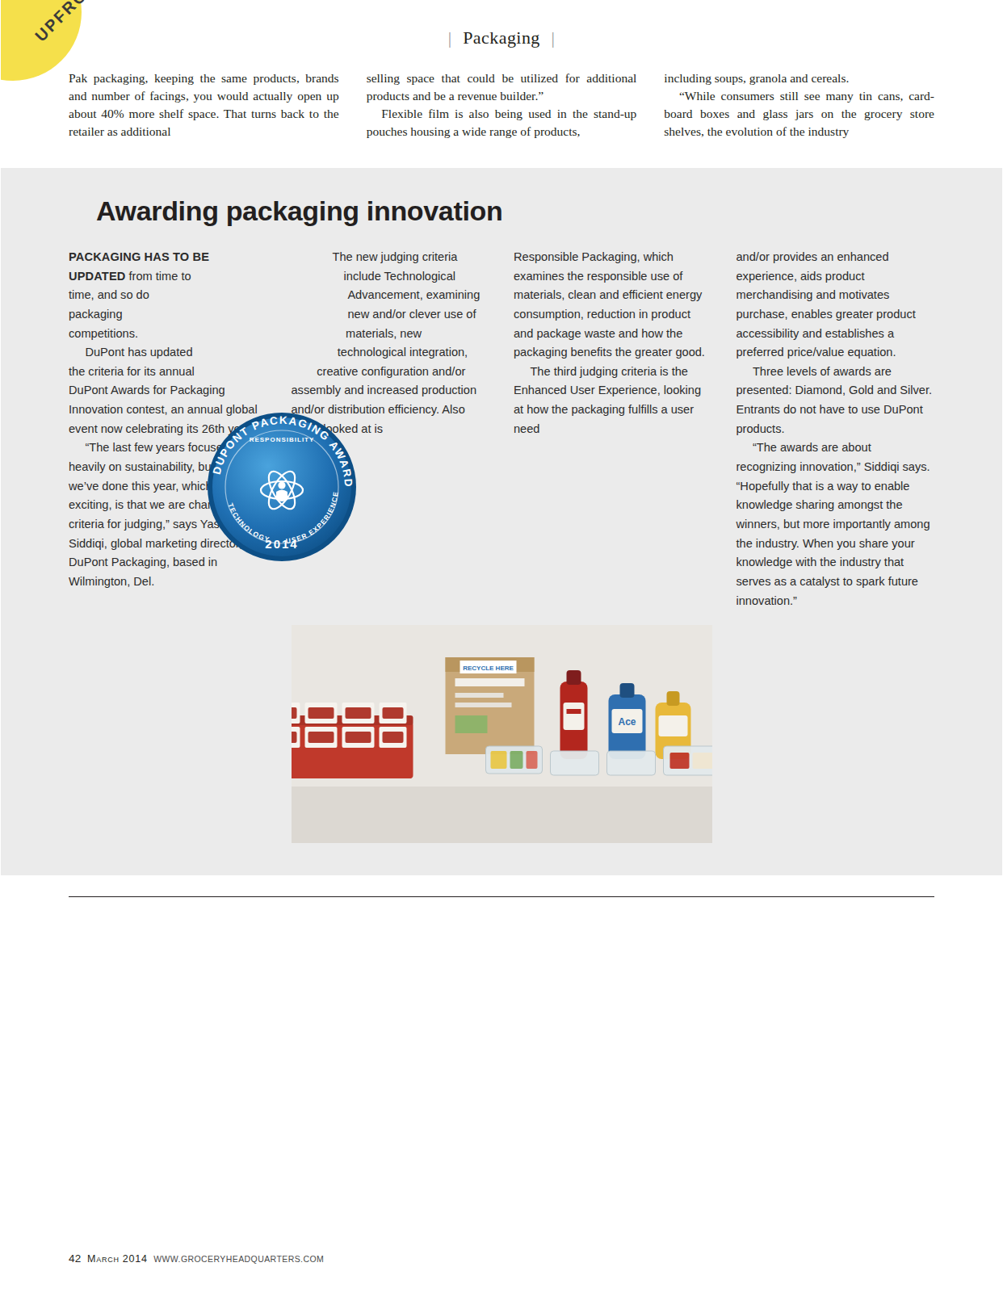UPFRONT
| Packaging |
Pak packaging, keeping the same products, brands and number of facings, you would actually open up about 40% more shelf space. That turns back to the retailer as additional
selling space that could be utilized for additional products and be a revenue builder.”
Flexible film is also being used in the stand-up pouches housing a wide range of products,
including soups, granola and cereals.
“While consumers still see many tin cans, cardboard boxes and glass jars on the grocery store shelves, the evolution of the industry
Awarding packaging innovation
PACKAGING HAS TO BE UPDATED from time to time, and so do packaging competitions.
DuPont has updated the criteria for its annual DuPont Awards for Packaging Innovation contest, an annual global event now celebrating its 26th year.
“The last few years focused heavily on sustainability, but what we’ve done this year, which is really exciting, is that we are changing the criteria for judging,” says Yasmin Siddiqi, global marketing director, DuPont Packaging, based in Wilmington, Del.
DUPONT PACKAGING AWARDS TECHNOLOGY USER EXPERIENCE RESPONSIBILITY 2014
The new judging criteria include Technological Advancement, examining new and/or clever use of materials, new technological integration, creative configuration and/or assembly and increased production and/or distribution efficiency. Also being looked at is
Responsible Packaging, which examines the responsible use of materials, clean and efficient energy consumption, reduction in product and package waste and how the packaging benefits the greater good.
The third judging criteria is the Enhanced User Experience, looking at how the packaging fulfills a user need
and/or provides an enhanced experience, aids product merchandising and motivates purchase, enables greater product accessibility and establishes a preferred price/value equation.
Three levels of awards are presented: Diamond, Gold and Silver. Entrants do not have to use DuPont products.
“The awards are about recognizing innovation,” Siddiqi says. “Hopefully that is a way to enable knowledge sharing amongst the winners, but more importantly among the industry. When you share your knowledge with the industry that serves as a catalyst to spark future innovation.”
Ace RECYCLE HERE
42 March 2014 WWW.GROCERYHEADQUARTERS.COM